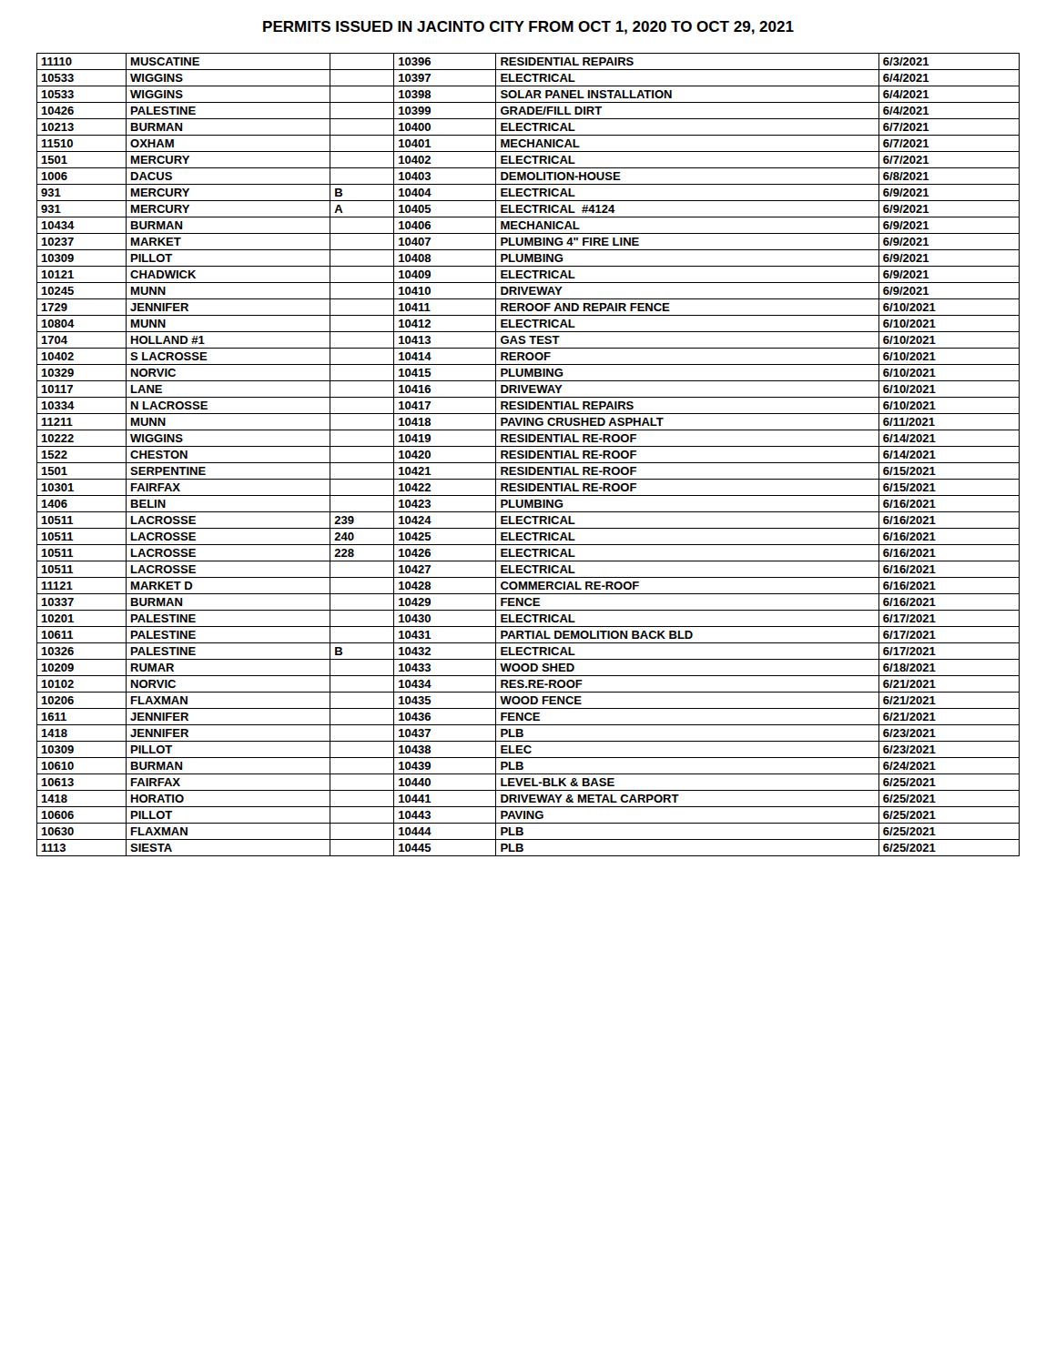PERMITS ISSUED IN JACINTO CITY FROM OCT 1, 2020 TO OCT 29, 2021
| 11110 | MUSCATINE | | 10396 | RESIDENTIAL REPAIRS | 6/3/2021 |
| 10533 | WIGGINS | | 10397 | ELECTRICAL | 6/4/2021 |
| 10533 | WIGGINS | | 10398 | SOLAR PANEL INSTALLATION | 6/4/2021 |
| 10426 | PALESTINE | | 10399 | GRADE/FILL DIRT | 6/4/2021 |
| 10213 | BURMAN | | 10400 | ELECTRICAL | 6/7/2021 |
| 11510 | OXHAM | | 10401 | MECHANICAL | 6/7/2021 |
| 1501 | MERCURY | | 10402 | ELECTRICAL | 6/7/2021 |
| 1006 | DACUS | | 10403 | DEMOLITION-HOUSE | 6/8/2021 |
| 931 | MERCURY | B | 10404 | ELECTRICAL | 6/9/2021 |
| 931 | MERCURY | A | 10405 | ELECTRICAL #4124 | 6/9/2021 |
| 10434 | BURMAN | | 10406 | MECHANICAL | 6/9/2021 |
| 10237 | MARKET | | 10407 | PLUMBING 4" FIRE LINE | 6/9/2021 |
| 10309 | PILLOT | | 10408 | PLUMBING | 6/9/2021 |
| 10121 | CHADWICK | | 10409 | ELECTRICAL | 6/9/2021 |
| 10245 | MUNN | | 10410 | DRIVEWAY | 6/9/2021 |
| 1729 | JENNIFER | | 10411 | REROOF AND REPAIR FENCE | 6/10/2021 |
| 10804 | MUNN | | 10412 | ELECTRICAL | 6/10/2021 |
| 1704 | HOLLAND #1 | | 10413 | GAS TEST | 6/10/2021 |
| 10402 | S LACROSSE | | 10414 | REROOF | 6/10/2021 |
| 10329 | NORVIC | | 10415 | PLUMBING | 6/10/2021 |
| 10117 | LANE | | 10416 | DRIVEWAY | 6/10/2021 |
| 10334 | N LACROSSE | | 10417 | RESIDENTIAL REPAIRS | 6/10/2021 |
| 11211 | MUNN | | 10418 | PAVING CRUSHED ASPHALT | 6/11/2021 |
| 10222 | WIGGINS | | 10419 | RESIDENTIAL RE-ROOF | 6/14/2021 |
| 1522 | CHESTON | | 10420 | RESIDENTIAL RE-ROOF | 6/14/2021 |
| 1501 | SERPENTINE | | 10421 | RESIDENTIAL RE-ROOF | 6/15/2021 |
| 10301 | FAIRFAX | | 10422 | RESIDENTIAL RE-ROOF | 6/15/2021 |
| 1406 | BELIN | | 10423 | PLUMBING | 6/16/2021 |
| 10511 | LACROSSE | 239 | 10424 | ELECTRICAL | 6/16/2021 |
| 10511 | LACROSSE | 240 | 10425 | ELECTRICAL | 6/16/2021 |
| 10511 | LACROSSE | 228 | 10426 | ELECTRICAL | 6/16/2021 |
| 10511 | LACROSSE | | 10427 | ELECTRICAL | 6/16/2021 |
| 11121 | MARKET D | | 10428 | COMMERCIAL RE-ROOF | 6/16/2021 |
| 10337 | BURMAN | | 10429 | FENCE | 6/16/2021 |
| 10201 | PALESTINE | | 10430 | ELECTRICAL | 6/17/2021 |
| 10611 | PALESTINE | | 10431 | PARTIAL DEMOLITION BACK BLD | 6/17/2021 |
| 10326 | PALESTINE | B | 10432 | ELECTRICAL | 6/17/2021 |
| 10209 | RUMAR | | 10433 | WOOD SHED | 6/18/2021 |
| 10102 | NORVIC | | 10434 | RES.RE-ROOF | 6/21/2021 |
| 10206 | FLAXMAN | | 10435 | WOOD FENCE | 6/21/2021 |
| 1611 | JENNIFER | | 10436 | FENCE | 6/21/2021 |
| 1418 | JENNIFER | | 10437 | PLB | 6/23/2021 |
| 10309 | PILLOT | | 10438 | ELEC | 6/23/2021 |
| 10610 | BURMAN | | 10439 | PLB | 6/24/2021 |
| 10613 | FAIRFAX | | 10440 | LEVEL-BLK & BASE | 6/25/2021 |
| 1418 | HORATIO | | 10441 | DRIVEWAY & METAL CARPORT | 6/25/2021 |
| 10606 | PILLOT | | 10443 | PAVING | 6/25/2021 |
| 10630 | FLAXMAN | | 10444 | PLB | 6/25/2021 |
| 1113 | SIESTA | | 10445 | PLB | 6/25/2021 |